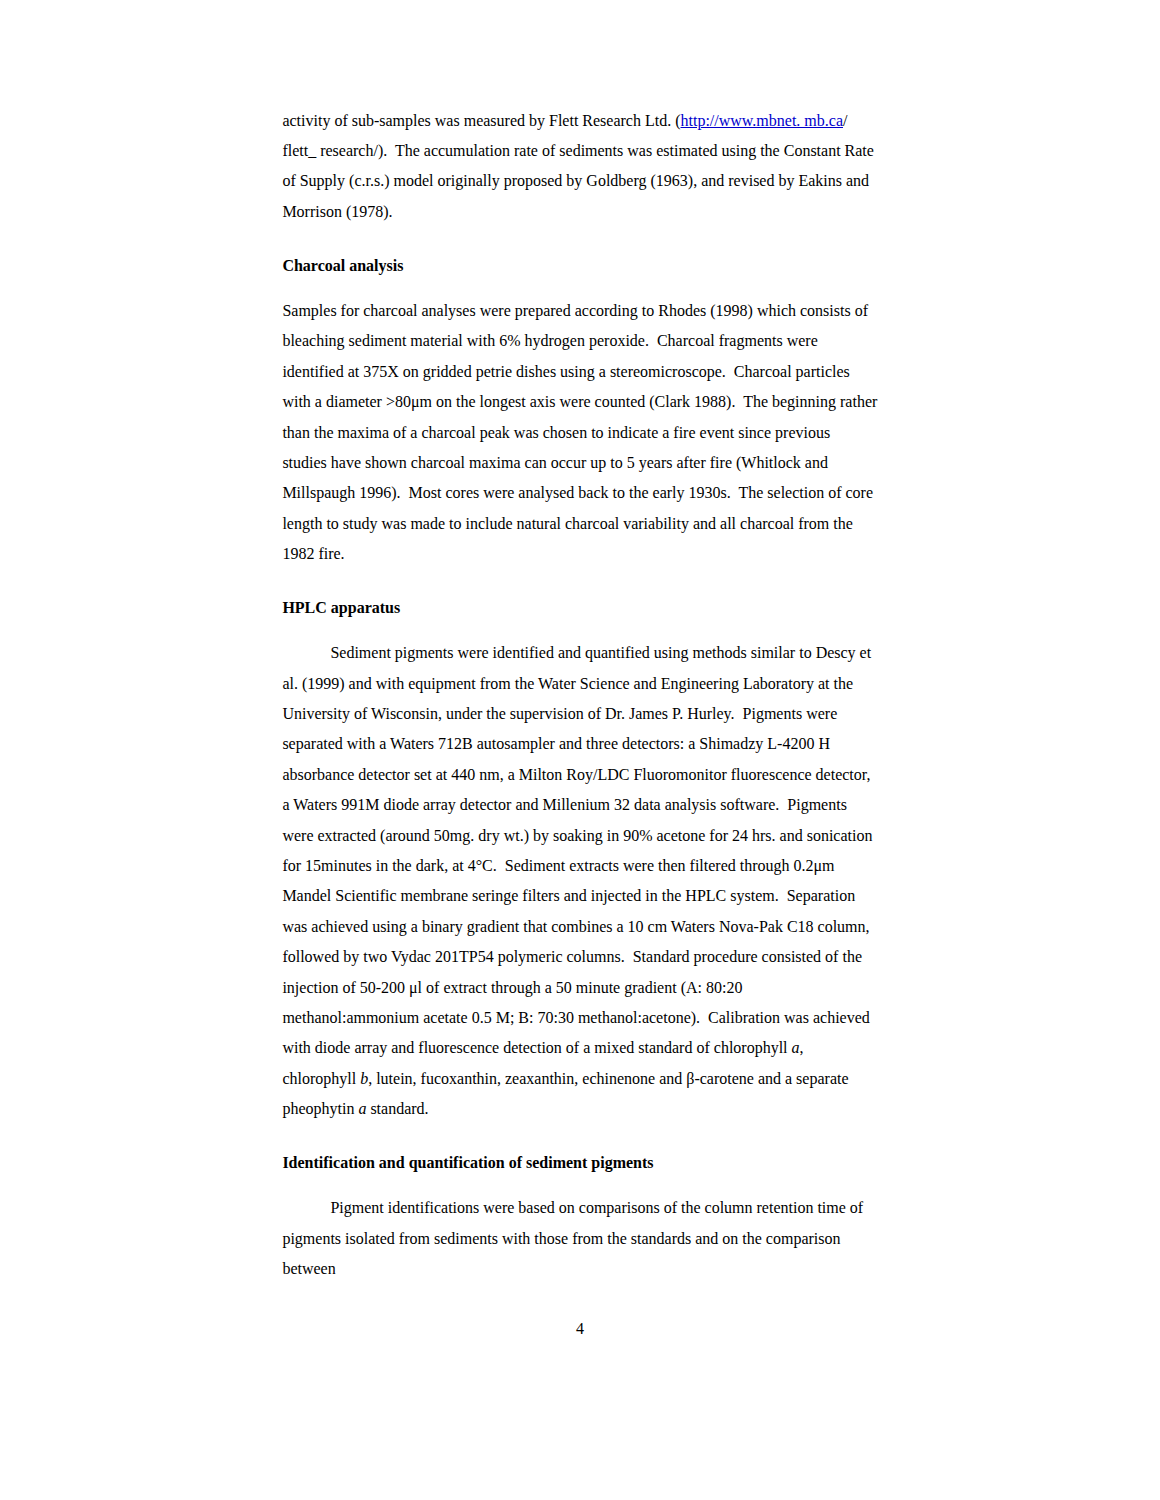activity of sub-samples was measured by Flett Research Ltd. (http://www.mbnet. mb.ca/ flett_ research/). The accumulation rate of sediments was estimated using the Constant Rate of Supply (c.r.s.) model originally proposed by Goldberg (1963), and revised by Eakins and Morrison (1978).
Charcoal analysis
Samples for charcoal analyses were prepared according to Rhodes (1998) which consists of bleaching sediment material with 6% hydrogen peroxide. Charcoal fragments were identified at 375X on gridded petrie dishes using a stereomicroscope. Charcoal particles with a diameter >80μm on the longest axis were counted (Clark 1988). The beginning rather than the maxima of a charcoal peak was chosen to indicate a fire event since previous studies have shown charcoal maxima can occur up to 5 years after fire (Whitlock and Millspaugh 1996). Most cores were analysed back to the early 1930s. The selection of core length to study was made to include natural charcoal variability and all charcoal from the 1982 fire.
HPLC apparatus
Sediment pigments were identified and quantified using methods similar to Descy et al. (1999) and with equipment from the Water Science and Engineering Laboratory at the University of Wisconsin, under the supervision of Dr. James P. Hurley. Pigments were separated with a Waters 712B autosampler and three detectors: a Shimadzy L-4200 H absorbance detector set at 440 nm, a Milton Roy/LDC Fluoromonitor fluorescence detector, a Waters 991M diode array detector and Millenium 32 data analysis software. Pigments were extracted (around 50mg. dry wt.) by soaking in 90% acetone for 24 hrs. and sonication for 15minutes in the dark, at 4°C. Sediment extracts were then filtered through 0.2μm Mandel Scientific membrane seringe filters and injected in the HPLC system. Separation was achieved using a binary gradient that combines a 10 cm Waters Nova-Pak C18 column, followed by two Vydac 201TP54 polymeric columns. Standard procedure consisted of the injection of 50-200 μl of extract through a 50 minute gradient (A: 80:20 methanol:ammonium acetate 0.5 M; B: 70:30 methanol:acetone). Calibration was achieved with diode array and fluorescence detection of a mixed standard of chlorophyll a, chlorophyll b, lutein, fucoxanthin, zeaxanthin, echinenone and β-carotene and a separate pheophytin a standard.
Identification and quantification of sediment pigments
Pigment identifications were based on comparisons of the column retention time of pigments isolated from sediments with those from the standards and on the comparison between
4